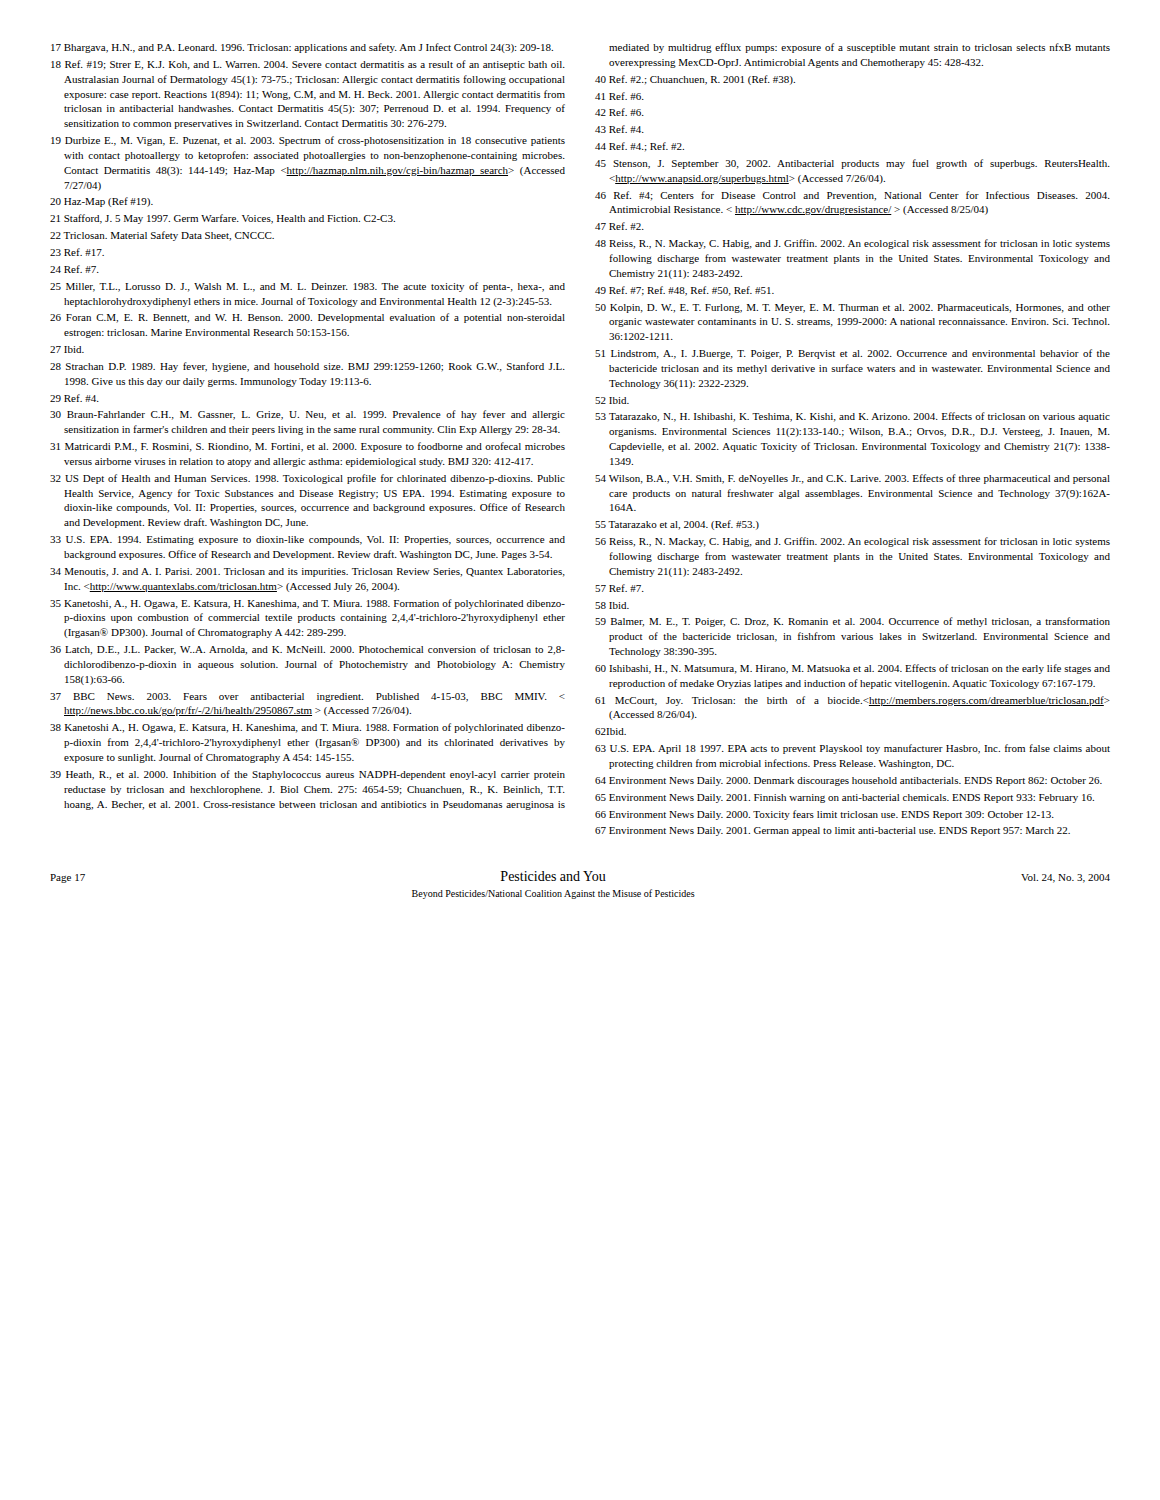17 Bhargava, H.N., and P.A. Leonard. 1996. Triclosan: applications and safety. Am J Infect Control 24(3): 209-18.
18 Ref. #19; Strer E, K.J. Koh, and L. Warren. 2004. Severe contact dermatitis as a result of an antiseptic bath oil. Australasian Journal of Dermatology 45(1): 73-75.; Triclosan: Allergic contact dermatitis following occupational exposure: case report. Reactions 1(894): 11; Wong, C.M, and M. H. Beck. 2001. Allergic contact dermatitis from triclosan in antibacterial handwashes. Contact Dermatitis 45(5): 307; Perrenoud D. et al. 1994. Frequency of sensitization to common preservatives in Switzerland. Contact Dermatitis 30: 276-279.
19 Durbize E., M. Vigan, E. Puzenat, et al. 2003. Spectrum of cross-photosensitization in 18 consecutive patients with contact photoallergy to ketoprofen: associated photoallergies to non-benzophenone-containing microbes. Contact Dermatitis 48(3): 144-149; Haz-Map <http://hazmap.nlm.nih.gov/cgi-bin/hazmap_search> (Accessed 7/27/04)
20 Haz-Map (Ref #19).
21 Stafford, J. 5 May 1997. Germ Warfare. Voices, Health and Fiction. C2-C3.
22 Triclosan. Material Safety Data Sheet, CNCCC.
23 Ref. #17.
24 Ref. #7.
25 Miller, T.L., Lorusso D. J., Walsh M. L., and M. L. Deinzer. 1983. The acute toxicity of penta-, hexa-, and heptachlorohydroxydiphenyl ethers in mice. Journal of Toxicology and Environmental Health 12 (2-3):245-53.
26 Foran C.M, E. R. Bennett, and W. H. Benson. 2000. Developmental evaluation of a potential non-steroidal estrogen: triclosan. Marine Environmental Research 50:153-156.
27 Ibid.
28 Strachan D.P. 1989. Hay fever, hygiene, and household size. BMJ 299:1259-1260; Rook G.W., Stanford J.L. 1998. Give us this day our daily germs. Immunology Today 19:113-6.
29 Ref. #4.
30 Braun-Fahrlander C.H., M. Gassner, L. Grize, U. Neu, et al. 1999. Prevalence of hay fever and allergic sensitization in farmer's children and their peers living in the same rural community. Clin Exp Allergy 29: 28-34.
31 Matricardi P.M., F. Rosmini, S. Riondino, M. Fortini, et al. 2000. Exposure to foodborne and orofecal microbes versus airborne viruses in relation to atopy and allergic asthma: epidemiological study. BMJ 320: 412-417.
32 US Dept of Health and Human Services. 1998. Toxicological profile for chlorinated dibenzo-p-dioxins. Public Health Service, Agency for Toxic Substances and Disease Registry; US EPA. 1994. Estimating exposure to dioxin-like compounds, Vol. II: Properties, sources, occurrence and background exposures. Office of Research and Development. Review draft. Washington DC, June.
33 U.S. EPA. 1994. Estimating exposure to dioxin-like compounds, Vol. II: Properties, sources, occurrence and background exposures. Office of Research and Development. Review draft. Washington DC, June. Pages 3-54.
34 Menoutis, J. and A. I. Parisi. 2001. Triclosan and its impurities. Triclosan Review Series, Quantex Laboratories, Inc. <http://www.quantexlabs.com/triclosan.htm> (Accessed July 26, 2004).
35 Kanetoshi, A., H. Ogawa, E. Katsura, H. Kaneshima, and T. Miura. 1988. Formation of polychlorinated dibenzo-p-dioxins upon combustion of commercial textile products containing 2,4,4'-trichloro-2'hyroxydiphenyl ether (Irgasan® DP300). Journal of Chromatography A 442: 289-299.
36 Latch, D.E., J.L. Packer, W..A. Arnolda, and K. McNeill. 2000. Photochemical conversion of triclosan to 2,8-dichlorodibenzo-p-dioxin in aqueous solution. Journal of Photochemistry and Photobiology A: Chemistry 158(1):63-66.
37 BBC News. 2003. Fears over antibacterial ingredient. Published 4-15-03, BBC MMIV. < http://news.bbc.co.uk/go/pr/fr/-/2/hi/health/2950867.stm > (Accessed 7/26/04).
38 Kanetoshi A., H. Ogawa, E. Katsura, H. Kaneshima, and T. Miura. 1988. Formation of polychlorinated dibenzo-p-dioxin from 2,4,4'-trichloro-2'hyroxydiphenyl ether (Irgasan® DP300) and its chlorinated derivatives by exposure to sunlight. Journal of Chromatography A 454: 145-155.
39 Heath, R., et al. 2000. Inhibition of the Staphylococcus aureus NADPH-dependent enoyl-acyl carrier protein reductase by triclosan and hexchlorophene. J. Biol Chem. 275: 4654-59; Chuanchuen, R., K. Beinlich, T.T. hoang, A. Becher, et al. 2001. Cross-resistance between triclosan and antibiotics in Pseudomanas aeruginosa is mediated by multidrug efflux pumps: exposure of a susceptible mutant strain to triclosan selects nfxB mutants overexpressing MexCD-OprJ. Antimicrobial Agents and Chemotherapy 45: 428-432.
40 Ref. #2.; Chuanchuen, R. 2001 (Ref. #38).
41 Ref. #6.
42 Ref. #6.
43 Ref. #4.
44 Ref. #4.; Ref. #2.
45 Stenson, J. September 30, 2002. Antibacterial products may fuel growth of superbugs. ReutersHealth. <http://www.anapsid.org/superbugs.html> (Accessed 7/26/04).
46 Ref. #4; Centers for Disease Control and Prevention, National Center for Infectious Diseases. 2004. Antimicrobial Resistance. < http://www.cdc.gov/drugresistance/ > (Accessed 8/25/04)
47 Ref. #2.
48 Reiss, R., N. Mackay, C. Habig, and J. Griffin. 2002. An ecological risk assessment for triclosan in lotic systems following discharge from wastewater treatment plants in the United States. Environmental Toxicology and Chemistry 21(11): 2483-2492.
49 Ref. #7; Ref. #48, Ref. #50, Ref. #51.
50 Kolpin, D. W., E. T. Furlong, M. T. Meyer, E. M. Thurman et al. 2002. Pharmaceuticals, Hormones, and other organic wastewater contaminants in U. S. streams, 1999-2000: A national reconnaissance. Environ. Sci. Technol. 36:1202-1211.
51 Lindstrom, A., I. J.Buerge, T. Poiger, P. Berqvist et al. 2002. Occurrence and environmental behavior of the bactericide triclosan and its methyl derivative in surface waters and in wastewater. Environmental Science and Technology 36(11): 2322-2329.
52 Ibid.
53 Tatarazako, N., H. Ishibashi, K. Teshima, K. Kishi, and K. Arizono. 2004. Effects of triclosan on various aquatic organisms. Environmental Sciences 11(2):133-140.; Wilson, B.A.; Orvos, D.R., D.J. Versteeg, J. Inauen, M. Capdevielle, et al. 2002. Aquatic Toxicity of Triclosan. Environmental Toxicology and Chemistry 21(7): 1338-1349.
54 Wilson, B.A., V.H. Smith, F. deNoyelles Jr., and C.K. Larive. 2003. Effects of three pharmaceutical and personal care products on natural freshwater algal assemblages. Environmental Science and Technology 37(9):162A-164A.
55 Tatarazako et al, 2004. (Ref. #53.)
56 Reiss, R., N. Mackay, C. Habig, and J. Griffin. 2002. An ecological risk assessment for triclosan in lotic systems following discharge from wastewater treatment plants in the United States. Environmental Toxicology and Chemistry 21(11): 2483-2492.
57 Ref. #7.
58 Ibid.
59 Balmer, M. E., T. Poiger, C. Droz, K. Romanin et al. 2004. Occurrence of methyl triclosan, a transformation product of the bactericide triclosan, in fishfrom various lakes in Switzerland. Environmental Science and Technology 38:390-395.
60 Ishibashi, H., N. Matsumura, M. Hirano, M. Matsuoka et al. 2004. Effects of triclosan on the early life stages and reproduction of medake Oryzias latipes and induction of hepatic vitellogenin. Aquatic Toxicology 67:167-179.
61 McCourt, Joy. Triclosan: the birth of a biocide.<http://members.rogers.com/dreamerblue/triclosan.pdf> (Accessed 8/26/04).
62Ibid.
63 U.S. EPA. April 18 1997. EPA acts to prevent Playskool toy manufacturer Hasbro, Inc. from false claims about protecting children from microbial infections. Press Release. Washington, DC.
64 Environment News Daily. 2000. Denmark discourages household antibacterials. ENDS Report 862: October 26.
65 Environment News Daily. 2001. Finnish warning on anti-bacterial chemicals. ENDS Report 933: February 16.
66 Environment News Daily. 2000. Toxicity fears limit triclosan use. ENDS Report 309: October 12-13.
67 Environment News Daily. 2001. German appeal to limit anti-bacterial use. ENDS Report 957: March 22.
Page 17
Pesticides and You
Beyond Pesticides/National Coalition Against the Misuse of Pesticides
Vol. 24, No. 3, 2004